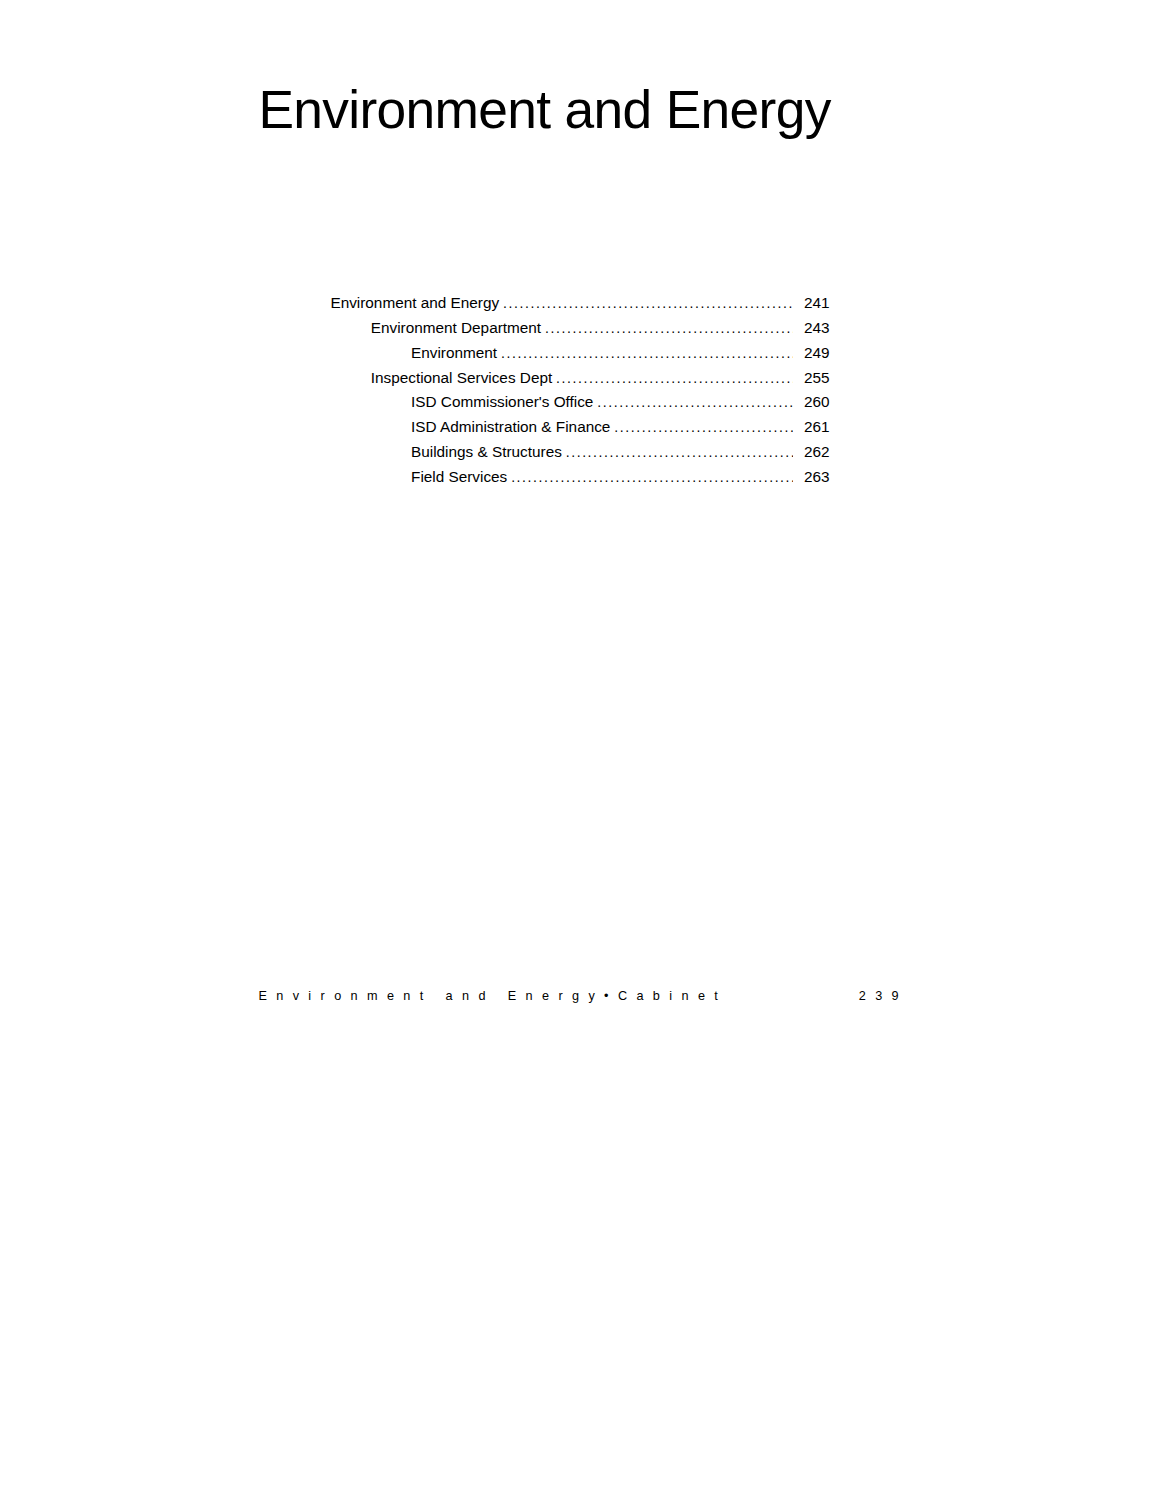Environment and Energy
Environment and Energy .................................................................. 241
Environment Department .......................................................... 243
Environment ................................................................. 249
Inspectional Services Dept ..................................................... 255
ISD Commissioner's Office ........................................ 260
ISD Administration & Finance ................................... 261
Buildings & Structures ............................................... 262
Field Services .............................................................. 263
E n v i r o n m e n t a n d E n e r g y • C a b i n e t 2 3 9